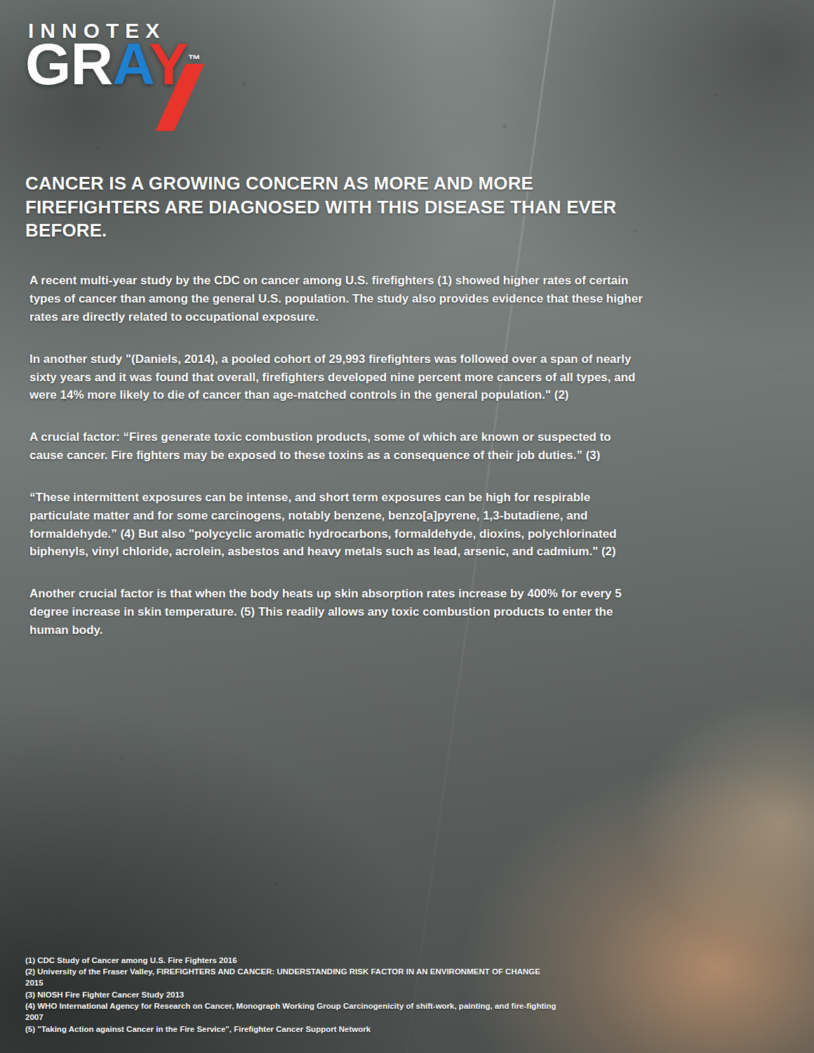INNOTEX
GRAY™
Cancer is a growing concern as more and more firefighters are diagnosed with this disease than ever before.
A recent multi-year study by the CDC on cancer among U.S. firefighters (1) showed higher rates of certain types of cancer than among the general U.S. population. The study also provides evidence that these higher rates are directly related to occupational exposure.
In another study "(Daniels, 2014), a pooled cohort of 29,993 firefighters was followed over a span of nearly sixty years and it was found that overall, firefighters developed nine percent more cancers of all types, and were 14% more likely to die of cancer than age-matched controls in the general population." (2)
A crucial factor: “Fires generate toxic combustion products, some of which are known or suspected to cause cancer. Fire fighters may be exposed to these toxins as a consequence of their job duties.” (3)
“These intermittent exposures can be intense, and short term exposures can be high for respirable particulate matter and for some carcinogens, notably benzene, benzo[a]pyrene, 1,3-butadiene, and formaldehyde.” (4) But also "polycyclic aromatic hydrocarbons, formaldehyde, dioxins, polychlorinated biphenyls, vinyl chloride, acrolein, asbestos and heavy metals such as lead, arsenic, and cadmium." (2)
Another crucial factor is that when the body heats up skin absorption rates increase by 400% for every 5 degree increase in skin temperature. (5) This readily allows any toxic combustion products to enter the human body.
(1) CDC Study of Cancer among U.S. Fire Fighters 2016
(2) University of the Fraser Valley, FIREFIGHTERS AND CANCER: UNDERSTANDING RISK FACTOR IN AN ENVIRONMENT OF CHANGE 2015
(3) NIOSH Fire Fighter Cancer Study 2013
(4) WHO International Agency for Research on Cancer, Monograph Working Group Carcinogenicity of shift-work, painting, and fire-fighting 2007
(5) "Taking Action against Cancer in the Fire Service", Firefighter Cancer Support Network